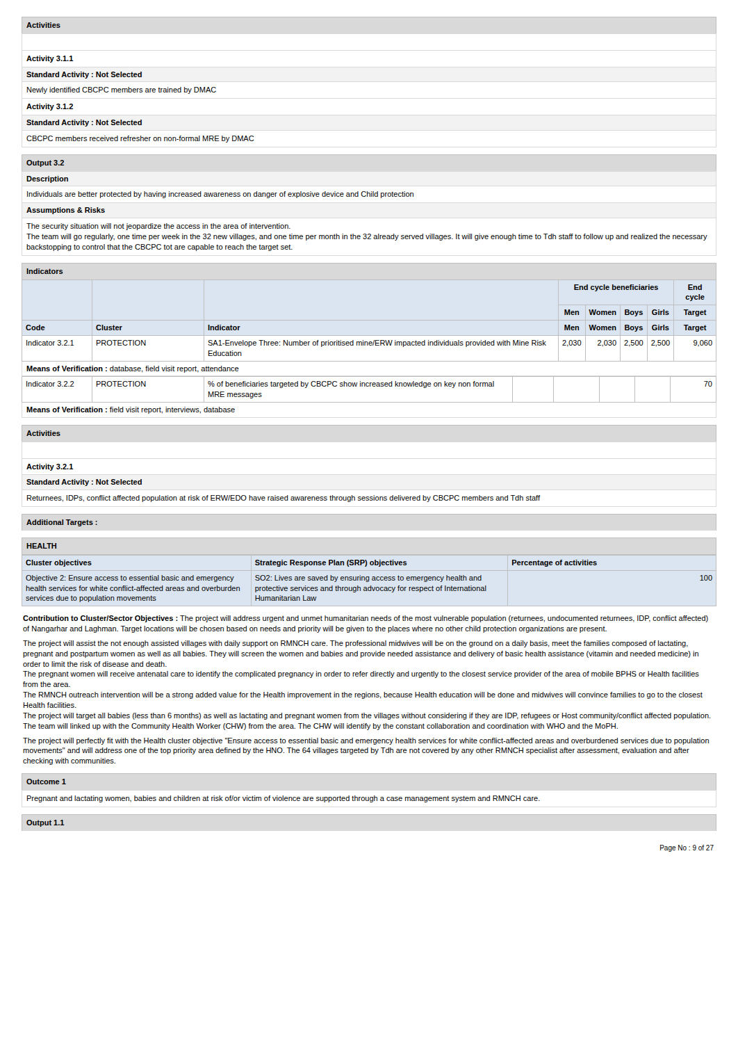Activities
Activity 3.1.1
Standard Activity : Not Selected
Newly identified CBCPC members are trained by DMAC
Activity 3.1.2
Standard Activity : Not Selected
CBCPC members received refresher on non-formal MRE by DMAC
Output 3.2
Description
Individuals are better protected by having increased awareness on danger of explosive device and Child protection
Assumptions & Risks
The security situation will not jeopardize the access in the area of intervention.
The team will go regularly, one time per week in the 32 new villages, and one time per month in the 32 already served villages. It will give enough time to Tdh staff to follow up and realized the necessary backstopping to control that the CBCPC tot are capable to reach the target set.
Indicators
| | | | End cycle beneficiaries | End cycle |
| --- | --- | --- | --- | --- |
| Men | Women | Boys | Girls | Target |
| Code | Cluster | Indicator | Men | Women | Boys | Girls | Target |
| Indicator 3.2.1 | PROTECTION | SA1-Envelope Three: Number of prioritised mine/ERW impacted individuals provided with Mine Risk Education | 2,030 | 2,030 | 2,500 | 2,500 | 9,060 |
Means of Verification : database, field visit report, attendance
| Indicator 3.2.2 | PROTECTION | % of beneficiaries targeted by CBCPC show increased knowledge on key non formal MRE messages | | | | | 70 |
Means of Verification : field visit report, interviews, database
Activities
Activity 3.2.1
Standard Activity : Not Selected
Returnees, IDPs, conflict affected population at risk of ERW/EDO have raised awareness through sessions delivered by CBCPC members and Tdh staff
Additional Targets :
HEALTH
| Cluster objectives | Strategic Response Plan (SRP) objectives | Percentage of activities |
| --- | --- | --- |
| Objective 2: Ensure access to essential basic and emergency health services for white conflict-affected areas and overburden services due to population movements | SO2: Lives are saved by ensuring access to emergency health and protective services and through advocacy for respect of International Humanitarian Law | 100 |
Contribution to Cluster/Sector Objectives : The project will address urgent and unmet humanitarian needs of the most vulnerable population (returnees, undocumented returnees, IDP, conflict affected) of Nangarhar and Laghman. Target locations will be chosen based on needs and priority will be given to the places where no other child protection organizations are present.
The project will assist the not enough assisted villages with daily support on RMNCH care. The professional midwives will be on the ground on a daily basis, meet the families composed of lactating, pregnant and postpartum women as well as all babies. They will screen the women and babies and provide needed assistance and delivery of basic health assistance (vitamin and needed medicine) in order to limit the risk of disease and death.
The pregnant women will receive antenatal care to identify the complicated pregnancy in order to refer directly and urgently to the closest service provider of the area of mobile BPHS or Health facilities from the area.
The RMNCH outreach intervention will be a strong added value for the Health improvement in the regions, because Health education will be done and midwives will convince families to go to the closest Health facilities.
The project will target all babies (less than 6 months) as well as lactating and pregnant women from the villages without considering if they are IDP, refugees or Host community/conflict affected population.
The team will linked up with the Community Health Worker (CHW) from the area. The CHW will identify by the constant collaboration and coordination with WHO and the MoPH.
The project will perfectly fit with the Health cluster objective "Ensure access to essential basic and emergency health services for white conflict-affected areas and overburdened services due to population movements" and will address one of the top priority area defined by the HNO. The 64 villages targeted by Tdh are not covered by any other RMNCH specialist after assessment, evaluation and after checking with communities.
Outcome 1
Pregnant and lactating women, babies and children at risk of/or victim of violence are supported through a case management system and RMNCH care.
Output 1.1
Page No : 9 of 27